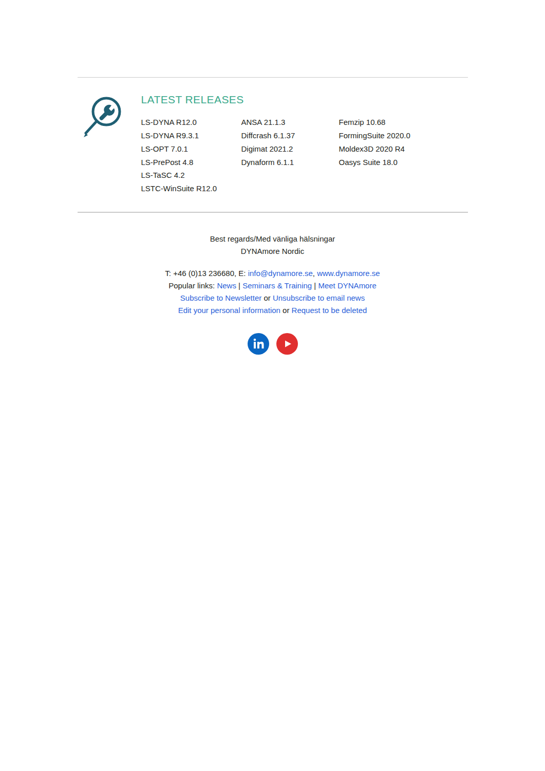LATEST RELEASES
| LS-DYNA R12.0 | ANSA 21.1.3 | Femzip 10.68 |
| LS-DYNA R9.3.1 | Diffcrash 6.1.37 | FormingSuite 2020.0 |
| LS-OPT 7.0.1 | Digimat 2021.2 | Moldex3D 2020 R4 |
| LS-PrePost 4.8 | Dynaform 6.1.1 | Oasys Suite 18.0 |
| LS-TaSC 4.2 | | |
| LSTC-WinSuite R12.0 | | |
Best regards/Med vänliga hälsningar
DYNAmore Nordic
T: +46 (0)13 236680, E: info@dynamore.se, www.dynamore.se
Popular links: News | Seminars & Training | Meet DYNAmore
Subscribe to Newsletter or Unsubscribe to email news
Edit your personal information or Request to be deleted